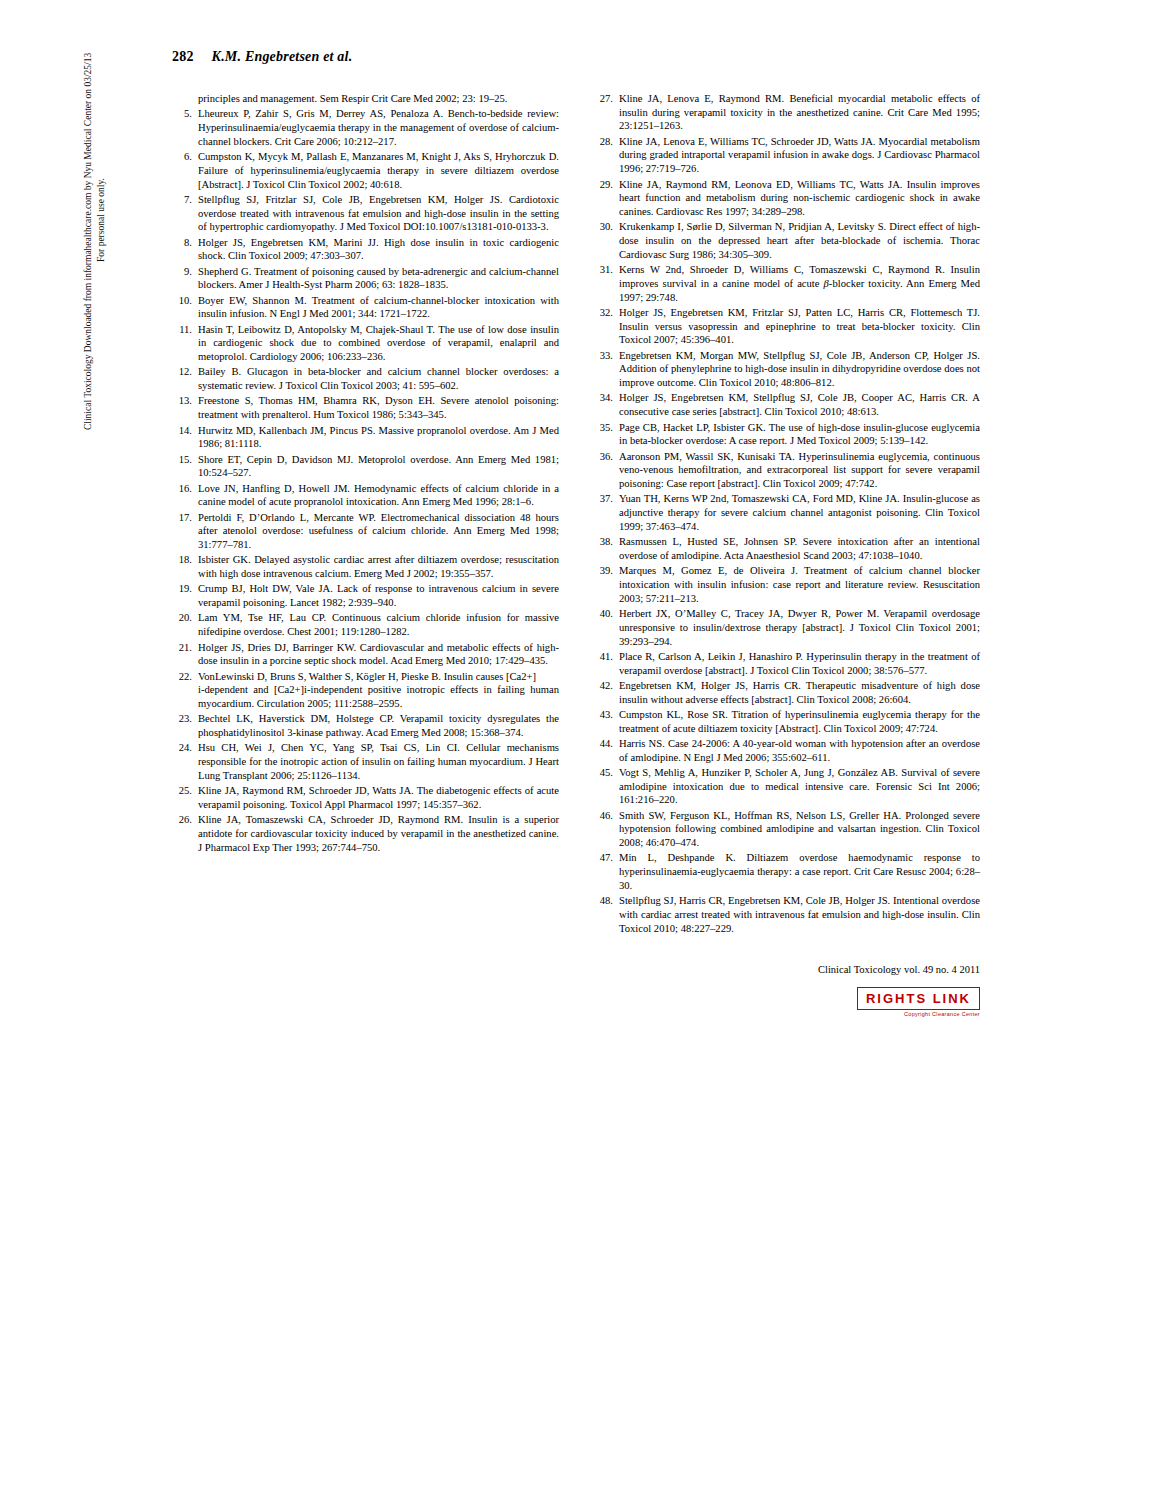282 K.M. Engebretsen et al.
Clinical Toxicology Downloaded from informahealthcare.com by Nyu Medical Center on 03/25/13 For personal use only.
principles and management. Sem Respir Crit Care Med 2002; 23: 19–25.
5. Lheureux P, Zahir S, Gris M, Derrey AS, Penaloza A. Bench-to-bedside review: Hyperinsulinaemia/euglycaemia therapy in the management of overdose of calcium-channel blockers. Crit Care 2006; 10:212–217.
6. Cumpston K, Mycyk M, Pallash E, Manzanares M, Knight J, Aks S, Hryhorczuk D. Failure of hyperinsulinemia/euglycaemia therapy in severe diltiazem overdose [Abstract]. J Toxicol Clin Toxicol 2002; 40:618.
7. Stellpflug SJ, Fritzlar SJ, Cole JB, Engebretsen KM, Holger JS. Cardiotoxic overdose treated with intravenous fat emulsion and high-dose insulin in the setting of hypertrophic cardiomyopathy. J Med Toxicol DOI:10.1007/s13181-010-0133-3.
8. Holger JS, Engebretsen KM, Marini JJ. High dose insulin in toxic cardiogenic shock. Clin Toxicol 2009; 47:303–307.
9. Shepherd G. Treatment of poisoning caused by beta-adrenergic and calcium-channel blockers. Amer J Health-Syst Pharm 2006; 63: 1828–1835.
10. Boyer EW, Shannon M. Treatment of calcium-channel-blocker intoxication with insulin infusion. N Engl J Med 2001; 344: 1721–1722.
11. Hasin T, Leibowitz D, Antopolsky M, Chajek-Shaul T. The use of low dose insulin in cardiogenic shock due to combined overdose of verapamil, enalapril and metoprolol. Cardiology 2006; 106:233–236.
12. Bailey B. Glucagon in beta-blocker and calcium channel blocker overdoses: a systematic review. J Toxicol Clin Toxicol 2003; 41: 595–602.
13. Freestone S, Thomas HM, Bhamra RK, Dyson EH. Severe atenolol poisoning: treatment with prenalterol. Hum Toxicol 1986; 5:343–345.
14. Hurwitz MD, Kallenbach JM, Pincus PS. Massive propranolol overdose. Am J Med 1986; 81:1118.
15. Shore ET, Cepin D, Davidson MJ. Metoprolol overdose. Ann Emerg Med 1981; 10:524–527.
16. Love JN, Hanfling D, Howell JM. Hemodynamic effects of calcium chloride in a canine model of acute propranolol intoxication. Ann Emerg Med 1996; 28:1–6.
17. Pertoldi F, D’Orlando L, Mercante WP. Electromechanical dissociation 48 hours after atenolol overdose: usefulness of calcium chloride. Ann Emerg Med 1998; 31:777–781.
18. Isbister GK. Delayed asystolic cardiac arrest after diltiazem overdose; resuscitation with high dose intravenous calcium. Emerg Med J 2002; 19:355–357.
19. Crump BJ, Holt DW, Vale JA. Lack of response to intravenous calcium in severe verapamil poisoning. Lancet 1982; 2:939–940.
20. Lam YM, Tse HF, Lau CP. Continuous calcium chloride infusion for massive nifedipine overdose. Chest 2001; 119:1280–1282.
21. Holger JS, Dries DJ, Barringer KW. Cardiovascular and metabolic effects of high-dose insulin in a porcine septic shock model. Acad Emerg Med 2010; 17:429–435.
22. VonLewinski D, Bruns S, Walther S, Kögler H, Pieske B. Insulin causes [Ca2+]
i-dependent and [Ca2+]i-independent positive inotropic effects in failing human myocardium. Circulation 2005; 111:2588–2595.
23. Bechtel LK, Haverstick DM, Holstege CP. Verapamil toxicity dysregulates the phosphatidylinositol 3-kinase pathway. Acad Emerg Med 2008; 15:368–374.
24. Hsu CH, Wei J, Chen YC, Yang SP, Tsai CS, Lin CI. Cellular mechanisms responsible for the inotropic action of insulin on failing human myocardium. J Heart Lung Transplant 2006; 25:1126–1134.
25. Kline JA, Raymond RM, Schroeder JD, Watts JA. The diabetogenic effects of acute verapamil poisoning. Toxicol Appl Pharmacol 1997; 145:357–362.
26. Kline JA, Tomaszewski CA, Schroeder JD, Raymond RM. Insulin is a superior antidote for cardiovascular toxicity induced by verapamil in the anesthetized canine. J Pharmacol Exp Ther 1993; 267:744–750.
27. Kline JA, Lenova E, Raymond RM. Beneficial myocardial metabolic effects of insulin during verapamil toxicity in the anesthetized canine. Crit Care Med 1995; 23:1251–1263.
28. Kline JA, Lenova E, Williams TC, Schroeder JD, Watts JA. Myocardial metabolism during graded intraportal verapamil infusion in awake dogs. J Cardiovasc Pharmacol 1996; 27:719–726.
29. Kline JA, Raymond RM, Leonova ED, Williams TC, Watts JA. Insulin improves heart function and metabolism during non-ischemic cardiogenic shock in awake canines. Cardiovasc Res 1997; 34:289–298.
30. Krukenkamp I, Sørlie D, Silverman N, Pridjian A, Levitsky S. Direct effect of high-dose insulin on the depressed heart after beta-blockade of ischemia. Thorac Cardiovasc Surg 1986; 34:305–309.
31. Kerns W 2nd, Shroeder D, Williams C, Tomaszewski C, Raymond R. Insulin improves survival in a canine model of acute β-blocker toxicity. Ann Emerg Med 1997; 29:748.
32. Holger JS, Engebretsen KM, Fritzlar SJ, Patten LC, Harris CR, Flottemesch TJ. Insulin versus vasopressin and epinephrine to treat beta-blocker toxicity. Clin Toxicol 2007; 45:396–401.
33. Engebretsen KM, Morgan MW, Stellpflug SJ, Cole JB, Anderson CP, Holger JS. Addition of phenylephrine to high-dose insulin in dihydropyridine overdose does not improve outcome. Clin Toxicol 2010; 48:806–812.
34. Holger JS, Engebretsen KM, Stellpflug SJ, Cole JB, Cooper AC, Harris CR. A consecutive case series [abstract]. Clin Toxicol 2010; 48:613.
35. Page CB, Hacket LP, Isbister GK. The use of high-dose insulin-glucose euglycemia in beta-blocker overdose: A case report. J Med Toxicol 2009; 5:139–142.
36. Aaronson PM, Wassil SK, Kunisaki TA. Hyperinsulinemia euglycemia, continuous veno-venous hemofiltration, and extracorporeal list support for severe verapamil poisoning: Case report [abstract]. Clin Toxicol 2009; 47:742.
37. Yuan TH, Kerns WP 2nd, Tomaszewski CA, Ford MD, Kline JA. Insulin-glucose as adjunctive therapy for severe calcium channel antagonist poisoning. Clin Toxicol 1999; 37:463–474.
38. Rasmussen L, Husted SE, Johnsen SP. Severe intoxication after an intentional overdose of amlodipine. Acta Anaesthesiol Scand 2003; 47:1038–1040.
39. Marques M, Gomez E, de Oliveira J. Treatment of calcium channel blocker intoxication with insulin infusion: case report and literature review. Resuscitation 2003; 57:211–213.
40. Herbert JX, O’Malley C, Tracey JA, Dwyer R, Power M. Verapamil overdosage unresponsive to insulin/dextrose therapy [abstract]. J Toxicol Clin Toxicol 2001; 39:293–294.
41. Place R, Carlson A, Leikin J, Hanashiro P. Hyperinsulin therapy in the treatment of verapamil overdose [abstract]. J Toxicol Clin Toxicol 2000; 38:576–577.
42. Engebretsen KM, Holger JS, Harris CR. Therapeutic misadventure of high dose insulin without adverse effects [abstract]. Clin Toxicol 2008; 26:604.
43. Cumpston KL, Rose SR. Titration of hyperinsulinemia euglycemia therapy for the treatment of acute diltiazem toxicity [Abstract]. Clin Toxicol 2009; 47:724.
44. Harris NS. Case 24-2006: A 40-year-old woman with hypotension after an overdose of amlodipine. N Engl J Med 2006; 355:602–611.
45. Vogt S, Mehlig A, Hunziker P, Scholer A, Jung J, González AB. Survival of severe amlodipine intoxication due to medical intensive care. Forensic Sci Int 2006; 161:216–220.
46. Smith SW, Ferguson KL, Hoffman RS, Nelson LS, Greller HA. Prolonged severe hypotension following combined amlodipine and valsartan ingestion. Clin Toxicol 2008; 46:470–474.
47. Min L, Deshpande K. Diltiazem overdose haemodynamic response to hyperinsulinaemia-euglycaemia therapy: a case report. Crit Care Resusc 2004; 6:28–30.
48. Stellpflug SJ, Harris CR, Engebretsen KM, Cole JB, Holger JS. Intentional overdose with cardiac arrest treated with intravenous fat emulsion and high-dose insulin. Clin Toxicol 2010; 48:227–229.
Clinical Toxicology vol. 49 no. 4 2011
RIGHTS LINK
Copyright Clearance Center